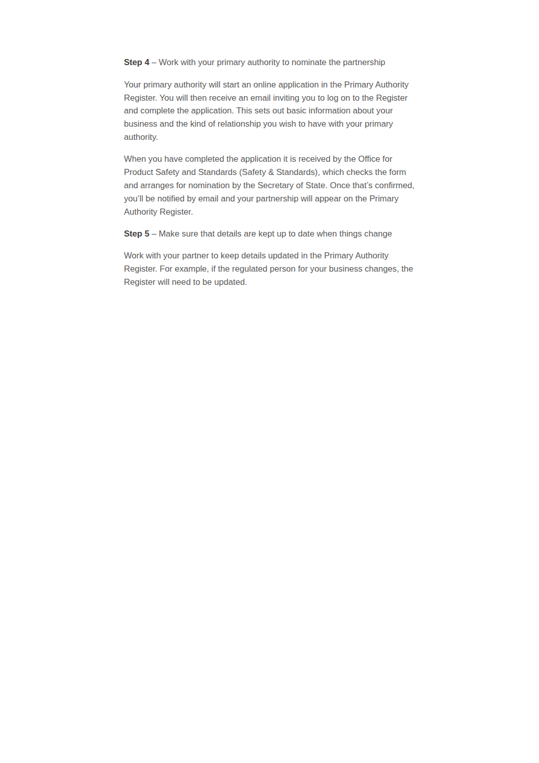Step 4 – Work with your primary authority to nominate the partnership
Your primary authority will start an online application in the Primary Authority Register. You will then receive an email inviting you to log on to the Register and complete the application. This sets out basic information about your business and the kind of relationship you wish to have with your primary authority.
When you have completed the application it is received by the Office for Product Safety and Standards (Safety & Standards), which checks the form and arranges for nomination by the Secretary of State. Once that’s confirmed, you’ll be notified by email and your partnership will appear on the Primary Authority Register.
Step 5 – Make sure that details are kept up to date when things change
Work with your partner to keep details updated in the Primary Authority Register. For example, if the regulated person for your business changes, the Register will need to be updated.